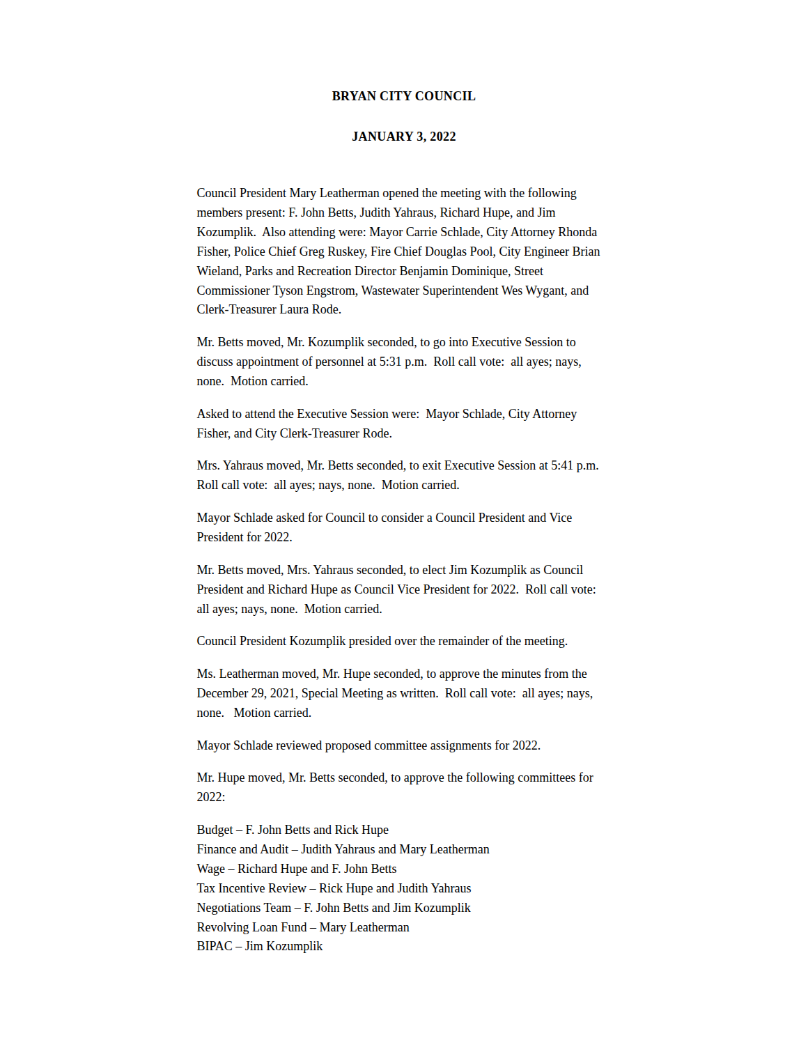BRYAN CITY COUNCIL
JANUARY 3, 2022
Council President Mary Leatherman opened the meeting with the following members present: F. John Betts, Judith Yahraus, Richard Hupe, and Jim Kozumplik. Also attending were: Mayor Carrie Schlade, City Attorney Rhonda Fisher, Police Chief Greg Ruskey, Fire Chief Douglas Pool, City Engineer Brian Wieland, Parks and Recreation Director Benjamin Dominique, Street Commissioner Tyson Engstrom, Wastewater Superintendent Wes Wygant, and Clerk-Treasurer Laura Rode.
Mr. Betts moved, Mr. Kozumplik seconded, to go into Executive Session to discuss appointment of personnel at 5:31 p.m. Roll call vote: all ayes; nays, none. Motion carried.
Asked to attend the Executive Session were: Mayor Schlade, City Attorney Fisher, and City Clerk-Treasurer Rode.
Mrs. Yahraus moved, Mr. Betts seconded, to exit Executive Session at 5:41 p.m. Roll call vote: all ayes; nays, none. Motion carried.
Mayor Schlade asked for Council to consider a Council President and Vice President for 2022.
Mr. Betts moved, Mrs. Yahraus seconded, to elect Jim Kozumplik as Council President and Richard Hupe as Council Vice President for 2022. Roll call vote: all ayes; nays, none. Motion carried.
Council President Kozumplik presided over the remainder of the meeting.
Ms. Leatherman moved, Mr. Hupe seconded, to approve the minutes from the December 29, 2021, Special Meeting as written. Roll call vote: all ayes; nays, none. Motion carried.
Mayor Schlade reviewed proposed committee assignments for 2022.
Mr. Hupe moved, Mr. Betts seconded, to approve the following committees for 2022:
Budget – F. John Betts and Rick Hupe
Finance and Audit – Judith Yahraus and Mary Leatherman
Wage – Richard Hupe and F. John Betts
Tax Incentive Review – Rick Hupe and Judith Yahraus
Negotiations Team – F. John Betts and Jim Kozumplik
Revolving Loan Fund – Mary Leatherman
BIPAC – Jim Kozumplik